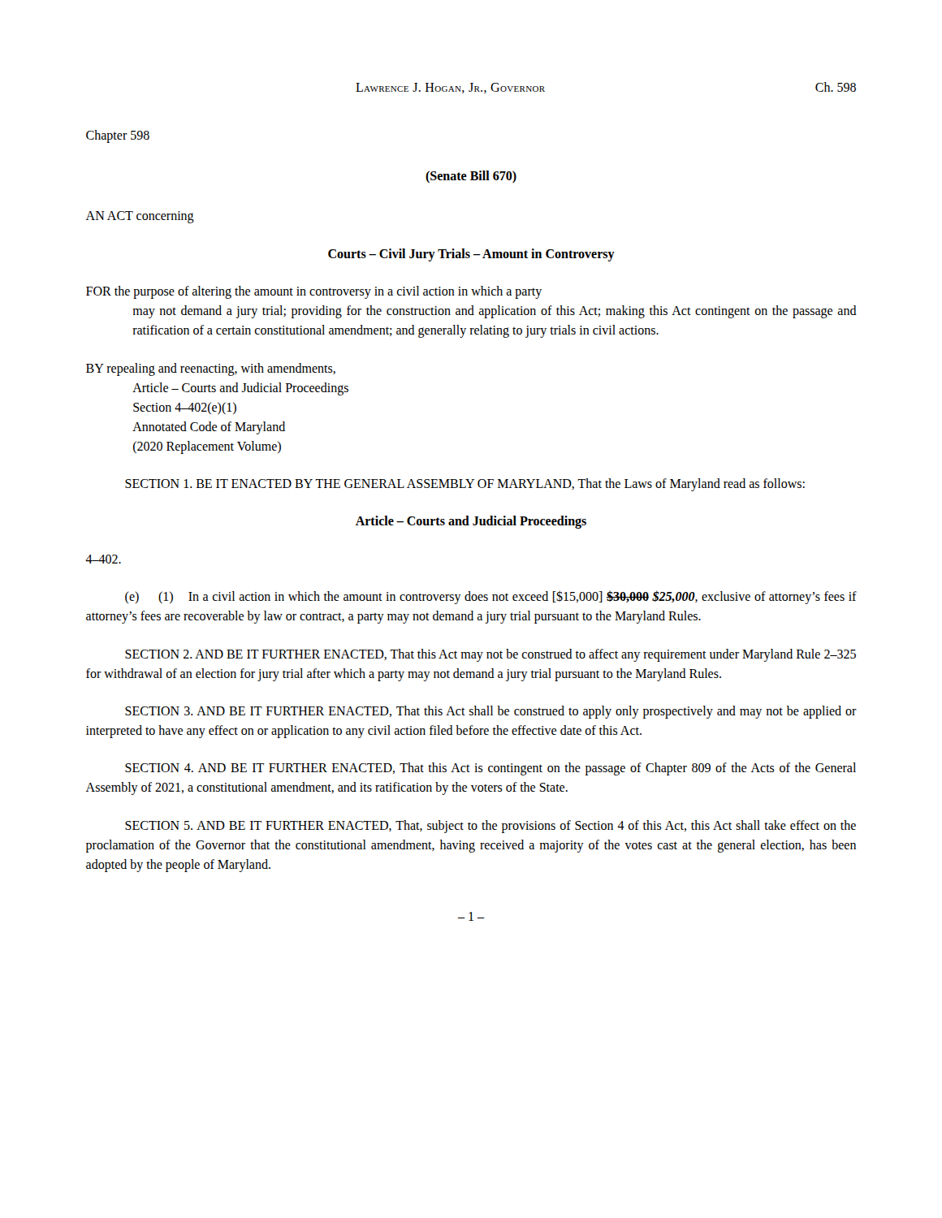Lawrence J. Hogan, Jr., Governor Ch. 598
Chapter 598
(Senate Bill 670)
AN ACT concerning
Courts – Civil Jury Trials – Amount in Controversy
FOR the purpose of altering the amount in controversy in a civil action in which a party may not demand a jury trial; providing for the construction and application of this Act; making this Act contingent on the passage and ratification of a certain constitutional amendment; and generally relating to jury trials in civil actions.
BY repealing and reenacting, with amendments, Article – Courts and Judicial Proceedings Section 4–402(e)(1) Annotated Code of Maryland (2020 Replacement Volume)
SECTION 1. BE IT ENACTED BY THE GENERAL ASSEMBLY OF MARYLAND, That the Laws of Maryland read as follows:
Article – Courts and Judicial Proceedings
4–402.
(e) (1) In a civil action in which the amount in controversy does not exceed [$15,000] $30,000 $25,000, exclusive of attorney’s fees if attorney’s fees are recoverable by law or contract, a party may not demand a jury trial pursuant to the Maryland Rules.
SECTION 2. AND BE IT FURTHER ENACTED, That this Act may not be construed to affect any requirement under Maryland Rule 2–325 for withdrawal of an election for jury trial after which a party may not demand a jury trial pursuant to the Maryland Rules.
SECTION 3. AND BE IT FURTHER ENACTED, That this Act shall be construed to apply only prospectively and may not be applied or interpreted to have any effect on or application to any civil action filed before the effective date of this Act.
SECTION 4. AND BE IT FURTHER ENACTED, That this Act is contingent on the passage of Chapter 809 of the Acts of the General Assembly of 2021, a constitutional amendment, and its ratification by the voters of the State.
SECTION 5. AND BE IT FURTHER ENACTED, That, subject to the provisions of Section 4 of this Act, this Act shall take effect on the proclamation of the Governor that the constitutional amendment, having received a majority of the votes cast at the general election, has been adopted by the people of Maryland.
– 1 –